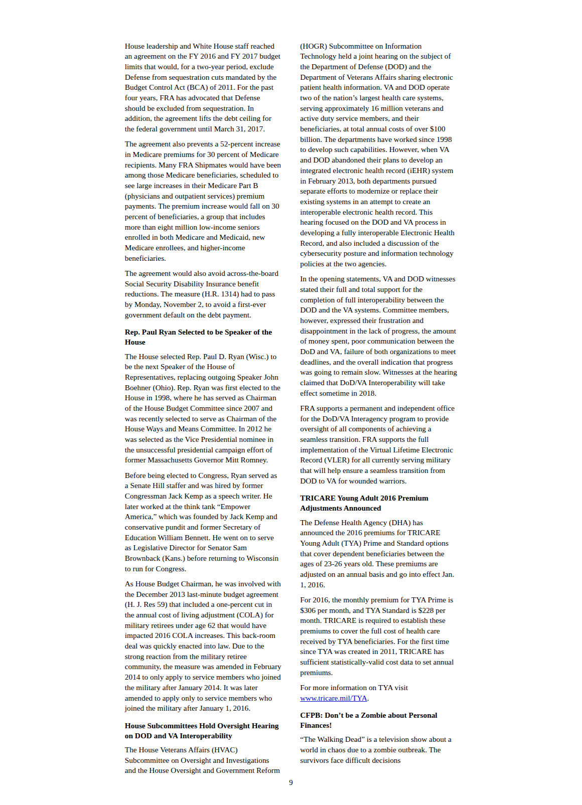House leadership and White House staff reached an agreement on the FY 2016 and FY 2017 budget limits that would, for a two-year period, exclude Defense from sequestration cuts mandated by the Budget Control Act (BCA) of 2011. For the past four years, FRA has advocated that Defense should be excluded from sequestration. In addition, the agreement lifts the debt ceiling for the federal government until March 31, 2017.
The agreement also prevents a 52-percent increase in Medicare premiums for 30 percent of Medicare recipients. Many FRA Shipmates would have been among those Medicare beneficiaries, scheduled to see large increases in their Medicare Part B (physicians and outpatient services) premium payments. The premium increase would fall on 30 percent of beneficiaries, a group that includes more than eight million low-income seniors enrolled in both Medicare and Medicaid, new Medicare enrollees, and higher-income beneficiaries.
The agreement would also avoid across-the-board Social Security Disability Insurance benefit reductions. The measure (H.R. 1314) had to pass by Monday, November 2, to avoid a first-ever government default on the debt payment.
Rep. Paul Ryan Selected to be Speaker of the House
The House selected Rep. Paul D. Ryan (Wisc.) to be the next Speaker of the House of Representatives, replacing outgoing Speaker John Boehner (Ohio). Rep. Ryan was first elected to the House in 1998, where he has served as Chairman of the House Budget Committee since 2007 and was recently selected to serve as Chairman of the House Ways and Means Committee. In 2012 he was selected as the Vice Presidential nominee in the unsuccessful presidential campaign effort of former Massachusetts Governor Mitt Romney.
Before being elected to Congress, Ryan served as a Senate Hill staffer and was hired by former Congressman Jack Kemp as a speech writer. He later worked at the think tank “Empower America,” which was founded by Jack Kemp and conservative pundit and former Secretary of Education William Bennett. He went on to serve as Legislative Director for Senator Sam Brownback (Kans.) before returning to Wisconsin to run for Congress.
As House Budget Chairman, he was involved with the December 2013 last-minute budget agreement (H. J. Res 59) that included a one-percent cut in the annual cost of living adjustment (COLA) for military retirees under age 62 that would have impacted 2016 COLA increases. This back-room deal was quickly enacted into law. Due to the strong reaction from the military retiree community, the measure was amended in February 2014 to only apply to service members who joined the military after January 2014. It was later amended to apply only to service members who joined the military after January 1, 2016.
House Subcommittees Hold Oversight Hearing on DOD and VA Interoperability
The House Veterans Affairs (HVAC) Subcommittee on Oversight and Investigations and the House Oversight and Government Reform (HOGR) Subcommittee on Information Technology held a joint hearing on the subject of the Department of Defense (DOD) and the Department of Veterans Affairs sharing electronic patient health information. VA and DOD operate two of the nation’s largest health care systems, serving approximately 16 million veterans and active duty service members, and their beneficiaries, at total annual costs of over $100 billion. The departments have worked since 1998 to develop such capabilities. However, when VA and DOD abandoned their plans to develop an integrated electronic health record (iEHR) system in February 2013, both departments pursued separate efforts to modernize or replace their existing systems in an attempt to create an interoperable electronic health record. This hearing focused on the DOD and VA process in developing a fully interoperable Electronic Health Record, and also included a discussion of the cybersecurity posture and information technology policies at the two agencies.
In the opening statements, VA and DOD witnesses stated their full and total support for the completion of full interoperability between the DOD and the VA systems. Committee members, however, expressed their frustration and disappointment in the lack of progress, the amount of money spent, poor communication between the DoD and VA, failure of both organizations to meet deadlines, and the overall indication that progress was going to remain slow. Witnesses at the hearing claimed that DoD/VA Interoperability will take effect sometime in 2018.
FRA supports a permanent and independent office for the DoD/VA Interagency program to provide oversight of all components of achieving a seamless transition. FRA supports the full implementation of the Virtual Lifetime Electronic Record (VLER) for all currently serving military that will help ensure a seamless transition from DOD to VA for wounded warriors.
TRICARE Young Adult 2016 Premium Adjustments Announced
The Defense Health Agency (DHA) has announced the 2016 premiums for TRICARE Young Adult (TYA) Prime and Standard options that cover dependent beneficiaries between the ages of 23-26 years old. These premiums are adjusted on an annual basis and go into effect Jan. 1, 2016.
For 2016, the monthly premium for TYA Prime is $306 per month, and TYA Standard is $228 per month. TRICARE is required to establish these premiums to cover the full cost of health care received by TYA beneficiaries. For the first time since TYA was created in 2011, TRICARE has sufficient statistically-valid cost data to set annual premiums.
For more information on TYA visit www.tricare.mil/TYA.
CFPB: Don’t be a Zombie about Personal Finances!
“The Walking Dead” is a television show about a world in chaos due to a zombie outbreak. The survivors face difficult decisions
9